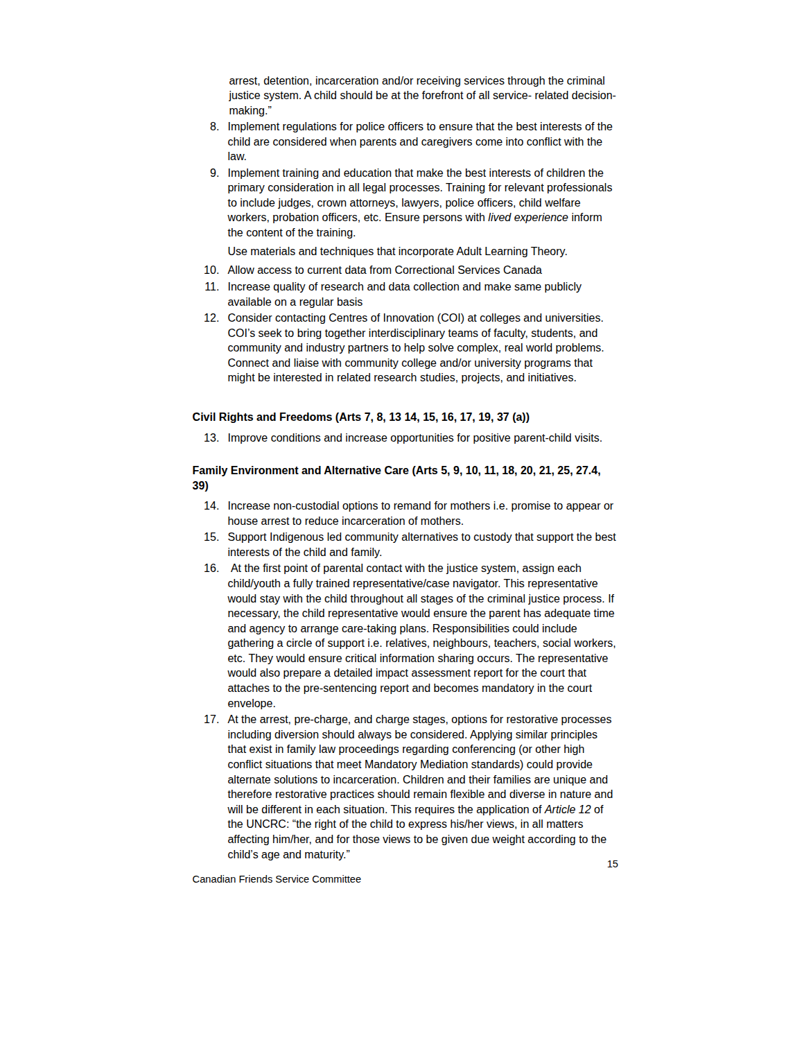arrest, detention, incarceration and/or receiving services through the criminal justice system. A child should be at the forefront of all service- related decision-making.”
Implement regulations for police officers to ensure that the best interests of the child are considered when parents and caregivers come into conflict with the law.
Implement training and education that make the best interests of children the primary consideration in all legal processes. Training for relevant professionals to include judges, crown attorneys, lawyers, police officers, child welfare workers, probation officers, etc. Ensure persons with lived experience inform the content of the training.
Use materials and techniques that incorporate Adult Learning Theory.
Allow access to current data from Correctional Services Canada
Increase quality of research and data collection and make same publicly available on a regular basis
Consider contacting Centres of Innovation (COI) at colleges and universities. COI’s seek to bring together interdisciplinary teams of faculty, students, and community and industry partners to help solve complex, real world problems. Connect and liaise with community college and/or university programs that might be interested in related research studies, projects, and initiatives.
Civil Rights and Freedoms (Arts 7, 8, 13 14, 15, 16, 17, 19, 37 (a))
Improve conditions and increase opportunities for positive parent-child visits.
Family Environment and Alternative Care (Arts 5, 9, 10, 11, 18, 20, 21, 25, 27.4, 39)
Increase non-custodial options to remand for mothers i.e. promise to appear or house arrest to reduce incarceration of mothers.
Support Indigenous led community alternatives to custody that support the best interests of the child and family.
At the first point of parental contact with the justice system, assign each child/youth a fully trained representative/case navigator. This representative would stay with the child throughout all stages of the criminal justice process. If necessary, the child representative would ensure the parent has adequate time and agency to arrange care-taking plans. Responsibilities could include gathering a circle of support i.e. relatives, neighbours, teachers, social workers, etc. They would ensure critical information sharing occurs. The representative would also prepare a detailed impact assessment report for the court that attaches to the pre-sentencing report and becomes mandatory in the court envelope.
At the arrest, pre-charge, and charge stages, options for restorative processes including diversion should always be considered. Applying similar principles that exist in family law proceedings regarding conferencing (or other high conflict situations that meet Mandatory Mediation standards) could provide alternate solutions to incarceration. Children and their families are unique and therefore restorative practices should remain flexible and diverse in nature and will be different in each situation. This requires the application of Article 12 of the UNCRC: “the right of the child to express his/her views, in all matters affecting him/her, and for those views to be given due weight according to the child’s age and maturity.”
15
Canadian Friends Service Committee